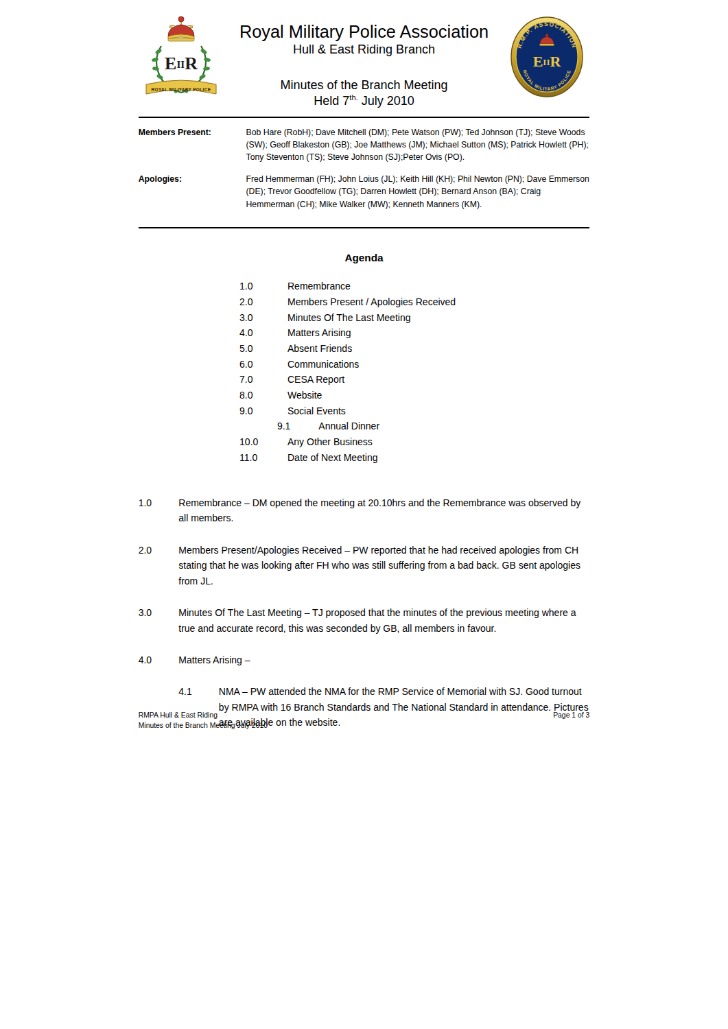EIIR ROYAL MILITARY POLICE
Royal Military Police Association
Hull & East Riding Branch
Minutes of the Branch Meeting
Held 7th. July 2010
R.M.P. ASSOCIATION ROYAL MILITARY POLICE EIIR
| Members Present: | Bob Hare (RobH); Dave Mitchell (DM); Pete Watson (PW); Ted Johnson (TJ); Steve Woods (SW); Geoff Blakeston (GB); Joe Matthews (JM); Michael Sutton (MS); Patrick Howlett (PH); Tony Steventon (TS); Steve Johnson (SJ);Peter Ovis (PO). |
| Apologies: | Fred Hemmerman (FH); John Loius (JL); Keith Hill (KH); Phil Newton (PN); Dave Emmerson (DE); Trevor Goodfellow (TG); Darren Howlett (DH); Bernard Anson (BA); Craig Hemmerman (CH); Mike Walker (MW); Kenneth Manners (KM). |
Agenda
1.0 Remembrance
2.0 Members Present / Apologies Received
3.0 Minutes Of The Last Meeting
4.0 Matters Arising
5.0 Absent Friends
6.0 Communications
7.0 CESA Report
8.0 Website
9.0 Social Events
9.1 Annual Dinner
10.0 Any Other Business
11.0 Date of Next Meeting
1.0
Remembrance – DM opened the meeting at 20.10hrs and the Remembrance was observed by all members.
2.0
Members Present/Apologies Received – PW reported that he had received apologies from CH stating that he was looking after FH who was still suffering from a bad back. GB sent apologies from JL.
3.0
Minutes Of The Last Meeting – TJ proposed that the minutes of the previous meeting where a true and accurate record, this was seconded by GB, all members in favour.
4.0
Matters Arising –
4.1
NMA – PW attended the NMA for the RMP Service of Memorial with SJ. Good turnout by RMPA with 16 Branch Standards and The National Standard in attendance. Pictures are available on the website.
RMPA Hull & East Riding
Minutes of the Branch Meeting July 2010
Page 1 of 3